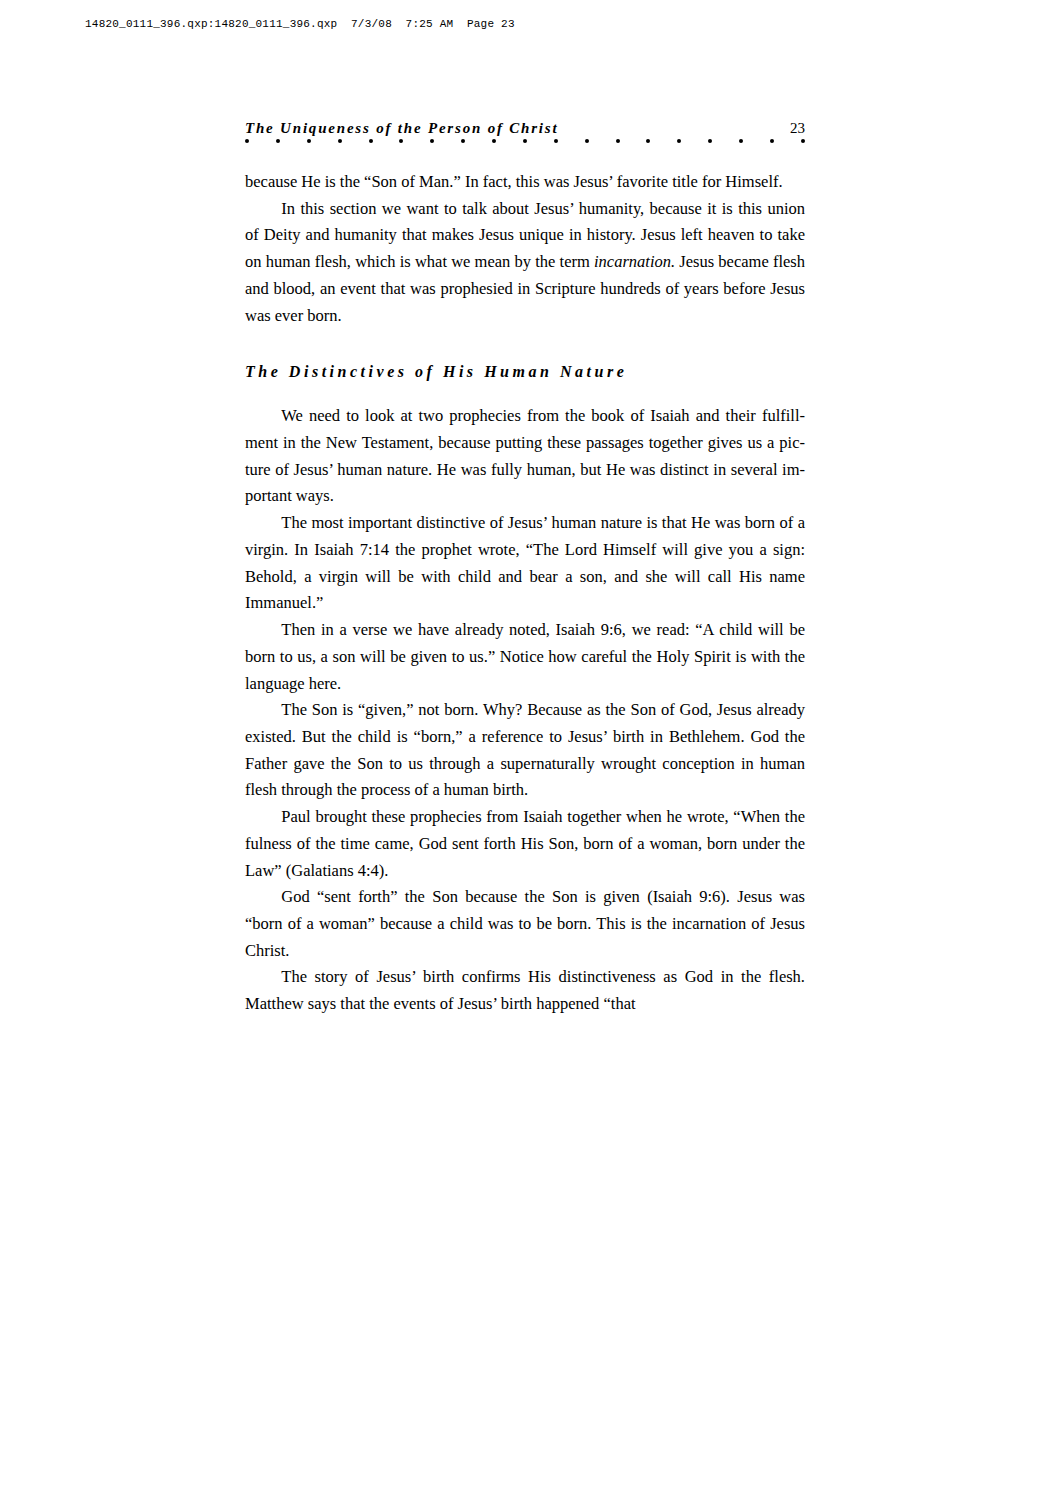14820_0111_396.qxp:14820_0111_396.qxp 7/3/08 7:25 AM Page 23
The Uniqueness of the Person of Christ 23
because He is the “Son of Man.” In fact, this was Jesus’ favorite title for Himself.
In this section we want to talk about Jesus’ humanity, because it is this union of Deity and humanity that makes Jesus unique in history. Jesus left heaven to take on human flesh, which is what we mean by the term incarnation. Jesus became flesh and blood, an event that was prophesied in Scripture hundreds of years before Jesus was ever born.
The Distinctives of His Human Nature
We need to look at two prophecies from the book of Isaiah and their fulfillment in the New Testament, because putting these passages together gives us a picture of Jesus’ human nature. He was fully human, but He was distinct in several important ways.
The most important distinctive of Jesus’ human nature is that He was born of a virgin. In Isaiah 7:14 the prophet wrote, “The Lord Himself will give you a sign: Behold, a virgin will be with child and bear a son, and she will call His name Immanuel.”
Then in a verse we have already noted, Isaiah 9:6, we read: “A child will be born to us, a son will be given to us.” Notice how careful the Holy Spirit is with the language here.
The Son is “given,” not born. Why? Because as the Son of God, Jesus already existed. But the child is “born,” a reference to Jesus’ birth in Bethlehem. God the Father gave the Son to us through a supernaturally wrought conception in human flesh through the process of a human birth.
Paul brought these prophecies from Isaiah together when he wrote, “When the fulness of the time came, God sent forth His Son, born of a woman, born under the Law” (Galatians 4:4).
God “sent forth” the Son because the Son is given (Isaiah 9:6). Jesus was “born of a woman” because a child was to be born. This is the incarnation of Jesus Christ.
The story of Jesus’ birth confirms His distinctiveness as God in the flesh. Matthew says that the events of Jesus’ birth happened “that